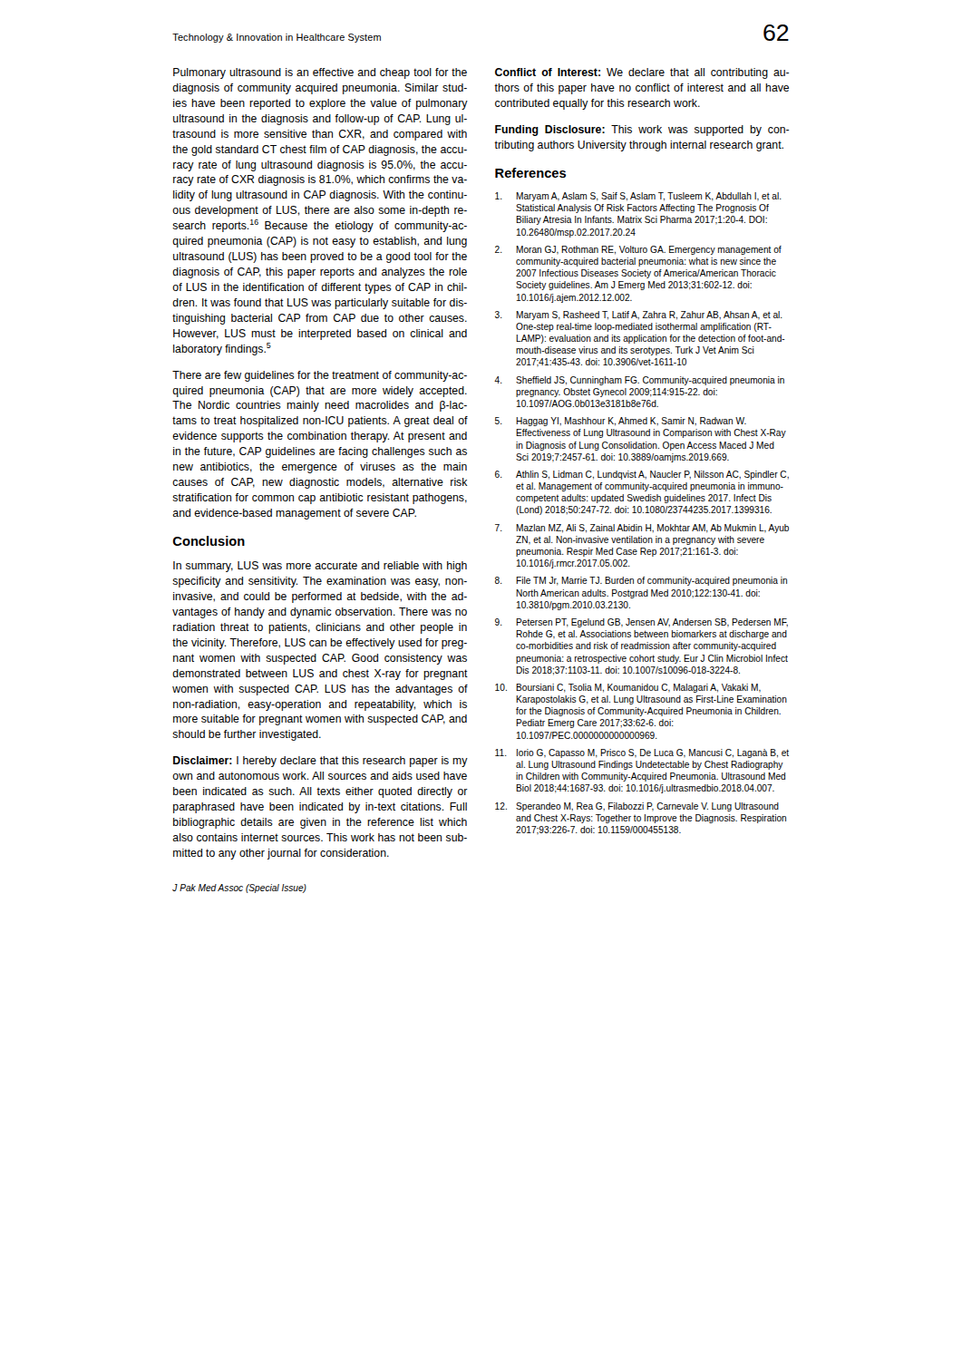Technology & Innovation in Healthcare System
62
Pulmonary ultrasound is an effective and cheap tool for the diagnosis of community acquired pneumonia. Similar studies have been reported to explore the value of pulmonary ultrasound in the diagnosis and follow-up of CAP. Lung ultrasound is more sensitive than CXR, and compared with the gold standard CT chest film of CAP diagnosis, the accuracy rate of lung ultrasound diagnosis is 95.0%, the accuracy rate of CXR diagnosis is 81.0%, which confirms the validity of lung ultrasound in CAP diagnosis. With the continuous development of LUS, there are also some in-depth research reports.16 Because the etiology of community-acquired pneumonia (CAP) is not easy to establish, and lung ultrasound (LUS) has been proved to be a good tool for the diagnosis of CAP, this paper reports and analyzes the role of LUS in the identification of different types of CAP in children. It was found that LUS was particularly suitable for distinguishing bacterial CAP from CAP due to other causes. However, LUS must be interpreted based on clinical and laboratory findings.5
There are few guidelines for the treatment of community-acquired pneumonia (CAP) that are more widely accepted. The Nordic countries mainly need macrolides and β-lactams to treat hospitalized non-ICU patients. A great deal of evidence supports the combination therapy. At present and in the future, CAP guidelines are facing challenges such as new antibiotics, the emergence of viruses as the main causes of CAP, new diagnostic models, alternative risk stratification for common cap antibiotic resistant pathogens, and evidence-based management of severe CAP.
Conclusion
In summary, LUS was more accurate and reliable with high specificity and sensitivity. The examination was easy, non-invasive, and could be performed at bedside, with the advantages of handy and dynamic observation. There was no radiation threat to patients, clinicians and other people in the vicinity. Therefore, LUS can be effectively used for pregnant women with suspected CAP. Good consistency was demonstrated between LUS and chest X-ray for pregnant women with suspected CAP. LUS has the advantages of non-radiation, easy-operation and repeatability, which is more suitable for pregnant women with suspected CAP, and should be further investigated.
Disclaimer: I hereby declare that this research paper is my own and autonomous work. All sources and aids used have been indicated as such. All texts either quoted directly or paraphrased have been indicated by in-text citations. Full bibliographic details are given in the reference list which also contains internet sources. This work has not been submitted to any other journal for consideration.
Conflict of Interest: We declare that all contributing authors of this paper have no conflict of interest and all have contributed equally for this research work.
Funding Disclosure: This work was supported by contributing authors University through internal research grant.
References
Maryam A, Aslam S, Saif S, Aslam T, Tusleem K, Abdullah I, et al. Statistical Analysis Of Risk Factors Affecting The Prognosis Of Biliary Atresia In Infants. Matrix Sci Pharma 2017;1:20-4. DOI: 10.26480/msp.02.2017.20.24
Moran GJ, Rothman RE, Volturo GA. Emergency management of community-acquired bacterial pneumonia: what is new since the 2007 Infectious Diseases Society of America/American Thoracic Society guidelines. Am J Emerg Med 2013;31:602-12. doi: 10.1016/j.ajem.2012.12.002.
Maryam S, Rasheed T, Latif A, Zahra R, Zahur AB, Ahsan A, et al. One-step real-time loop-mediated isothermal amplification (RT-LAMP): evaluation and its application for the detection of foot-and-mouth-disease virus and its serotypes. Turk J Vet Anim Sci 2017;41:435-43. doi: 10.3906/vet-1611-10
Sheffield JS, Cunningham FG. Community-acquired pneumonia in pregnancy. Obstet Gynecol 2009;114:915-22. doi: 10.1097/AOG.0b013e3181b8e76d.
Haggag YI, Mashhour K, Ahmed K, Samir N, Radwan W. Effectiveness of Lung Ultrasound in Comparison with Chest X-Ray in Diagnosis of Lung Consolidation. Open Access Maced J Med Sci 2019;7:2457-61. doi: 10.3889/oamjms.2019.669.
Athlin S, Lidman C, Lundqvist A, Naucler P, Nilsson AC, Spindler C, et al. Management of community-acquired pneumonia in immunocompetent adults: updated Swedish guidelines 2017. Infect Dis (Lond) 2018;50:247-72. doi: 10.1080/23744235.2017.1399316.
Mazlan MZ, Ali S, Zainal Abidin H, Mokhtar AM, Ab Mukmin L, Ayub ZN, et al. Non-invasive ventilation in a pregnancy with severe pneumonia. Respir Med Case Rep 2017;21:161-3. doi: 10.1016/j.rmcr.2017.05.002.
File TM Jr, Marrie TJ. Burden of community-acquired pneumonia in North American adults. Postgrad Med 2010;122:130-41. doi: 10.3810/pgm.2010.03.2130.
Petersen PT, Egelund GB, Jensen AV, Andersen SB, Pedersen MF, Rohde G, et al. Associations between biomarkers at discharge and co-morbidities and risk of readmission after community-acquired pneumonia: a retrospective cohort study. Eur J Clin Microbiol Infect Dis 2018;37:1103-11. doi: 10.1007/s10096-018-3224-8.
Boursiani C, Tsolia M, Koumanidou C, Malagari A, Vakaki M, Karapostolakis G, et al. Lung Ultrasound as First-Line Examination for the Diagnosis of Community-Acquired Pneumonia in Children. Pediatr Emerg Care 2017;33:62-6. doi: 10.1097/PEC.0000000000000969.
Iorio G, Capasso M, Prisco S, De Luca G, Mancusi C, Laganà B, et al. Lung Ultrasound Findings Undetectable by Chest Radiography in Children with Community-Acquired Pneumonia. Ultrasound Med Biol 2018;44:1687-93. doi: 10.1016/j.ultrasmedbio.2018.04.007.
Sperandeo M, Rea G, Filabozzi P, Carnevale V. Lung Ultrasound and Chest X-Rays: Together to Improve the Diagnosis. Respiration 2017;93:226-7. doi: 10.1159/000455138.
J Pak Med Assoc (Special Issue)